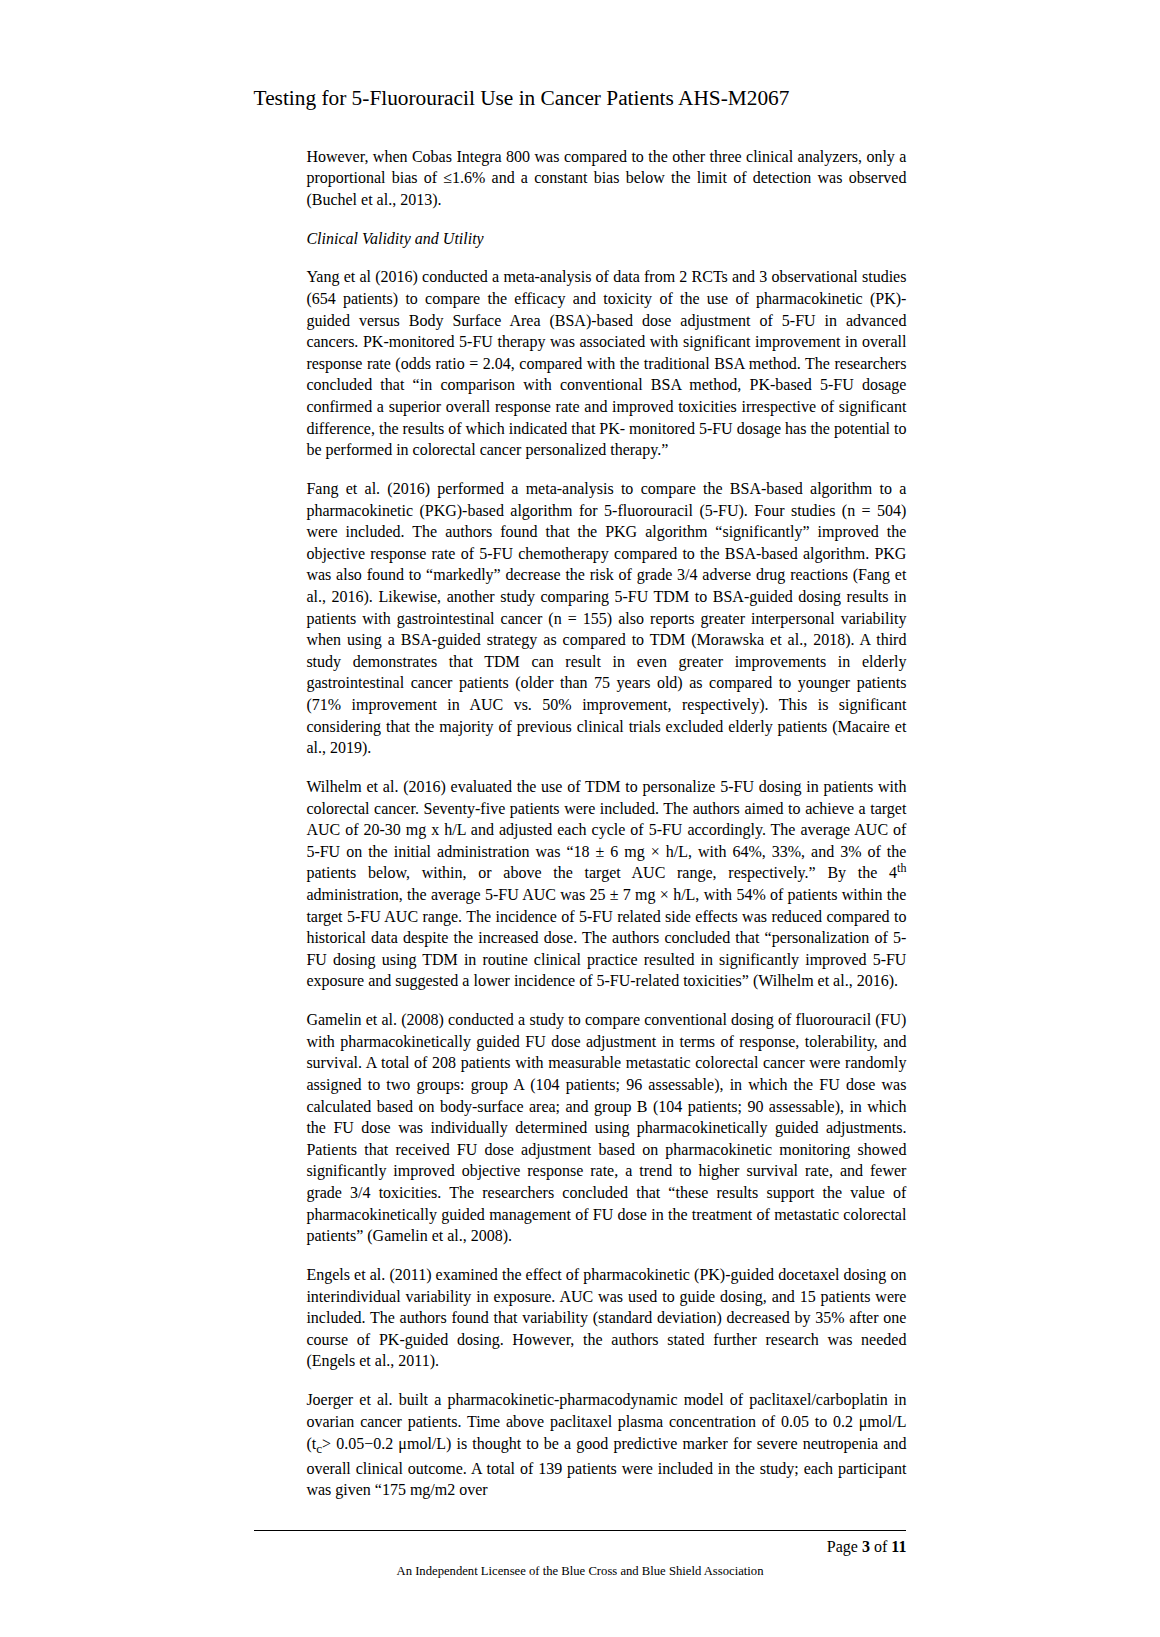Testing for 5-Fluorouracil Use in Cancer Patients AHS-M2067
However, when Cobas Integra 800 was compared to the other three clinical analyzers, only a proportional bias of ≤1.6% and a constant bias below the limit of detection was observed (Buchel et al., 2013).
Clinical Validity and Utility
Yang et al (2016) conducted a meta-analysis of data from 2 RCTs and 3 observational studies (654 patients) to compare the efficacy and toxicity of the use of pharmacokinetic (PK)-guided versus Body Surface Area (BSA)-based dose adjustment of 5-FU in advanced cancers. PK-monitored 5-FU therapy was associated with significant improvement in overall response rate (odds ratio = 2.04, compared with the traditional BSA method. The researchers concluded that “in comparison with conventional BSA method, PK-based 5-FU dosage confirmed a superior overall response rate and improved toxicities irrespective of significant difference, the results of which indicated that PK- monitored 5-FU dosage has the potential to be performed in colorectal cancer personalized therapy.”
Fang et al. (2016) performed a meta-analysis to compare the BSA-based algorithm to a pharmacokinetic (PKG)-based algorithm for 5-fluorouracil (5-FU). Four studies (n = 504) were included. The authors found that the PKG algorithm “significantly” improved the objective response rate of 5-FU chemotherapy compared to the BSA-based algorithm. PKG was also found to “markedly” decrease the risk of grade 3/4 adverse drug reactions (Fang et al., 2016). Likewise, another study comparing 5-FU TDM to BSA-guided dosing results in patients with gastrointestinal cancer (n = 155) also reports greater interpersonal variability when using a BSA-guided strategy as compared to TDM (Morawska et al., 2018). A third study demonstrates that TDM can result in even greater improvements in elderly gastrointestinal cancer patients (older than 75 years old) as compared to younger patients (71% improvement in AUC vs. 50% improvement, respectively). This is significant considering that the majority of previous clinical trials excluded elderly patients (Macaire et al., 2019).
Wilhelm et al. (2016) evaluated the use of TDM to personalize 5-FU dosing in patients with colorectal cancer. Seventy-five patients were included. The authors aimed to achieve a target AUC of 20-30 mg x h/L and adjusted each cycle of 5-FU accordingly. The average AUC of 5-FU on the initial administration was “18 ± 6 mg × h/L, with 64%, 33%, and 3% of the patients below, within, or above the target AUC range, respectively.” By the 4th administration, the average 5-FU AUC was 25 ± 7 mg × h/L, with 54% of patients within the target 5-FU AUC range. The incidence of 5-FU related side effects was reduced compared to historical data despite the increased dose. The authors concluded that “personalization of 5-FU dosing using TDM in routine clinical practice resulted in significantly improved 5-FU exposure and suggested a lower incidence of 5-FU-related toxicities” (Wilhelm et al., 2016).
Gamelin et al. (2008) conducted a study to compare conventional dosing of fluorouracil (FU) with pharmacokinetically guided FU dose adjustment in terms of response, tolerability, and survival. A total of 208 patients with measurable metastatic colorectal cancer were randomly assigned to two groups: group A (104 patients; 96 assessable), in which the FU dose was calculated based on body-surface area; and group B (104 patients; 90 assessable), in which the FU dose was individually determined using pharmacokinetically guided adjustments. Patients that received FU dose adjustment based on pharmacokinetic monitoring showed significantly improved objective response rate, a trend to higher survival rate, and fewer grade 3/4 toxicities. The researchers concluded that “these results support the value of pharmacokinetically guided management of FU dose in the treatment of metastatic colorectal patients” (Gamelin et al., 2008).
Engels et al. (2011) examined the effect of pharmacokinetic (PK)-guided docetaxel dosing on interindividual variability in exposure. AUC was used to guide dosing, and 15 patients were included. The authors found that variability (standard deviation) decreased by 35% after one course of PK-guided dosing. However, the authors stated further research was needed (Engels et al., 2011).
Joerger et al. built a pharmacokinetic-pharmacodynamic model of paclitaxel/carboplatin in ovarian cancer patients. Time above paclitaxel plasma concentration of 0.05 to 0.2 μmol/L (tc> 0.05−0.2 μmol/L) is thought to be a good predictive marker for severe neutropenia and overall clinical outcome. A total of 139 patients were included in the study; each participant was given “175 mg/m2 over
Page 3 of 11
An Independent Licensee of the Blue Cross and Blue Shield Association